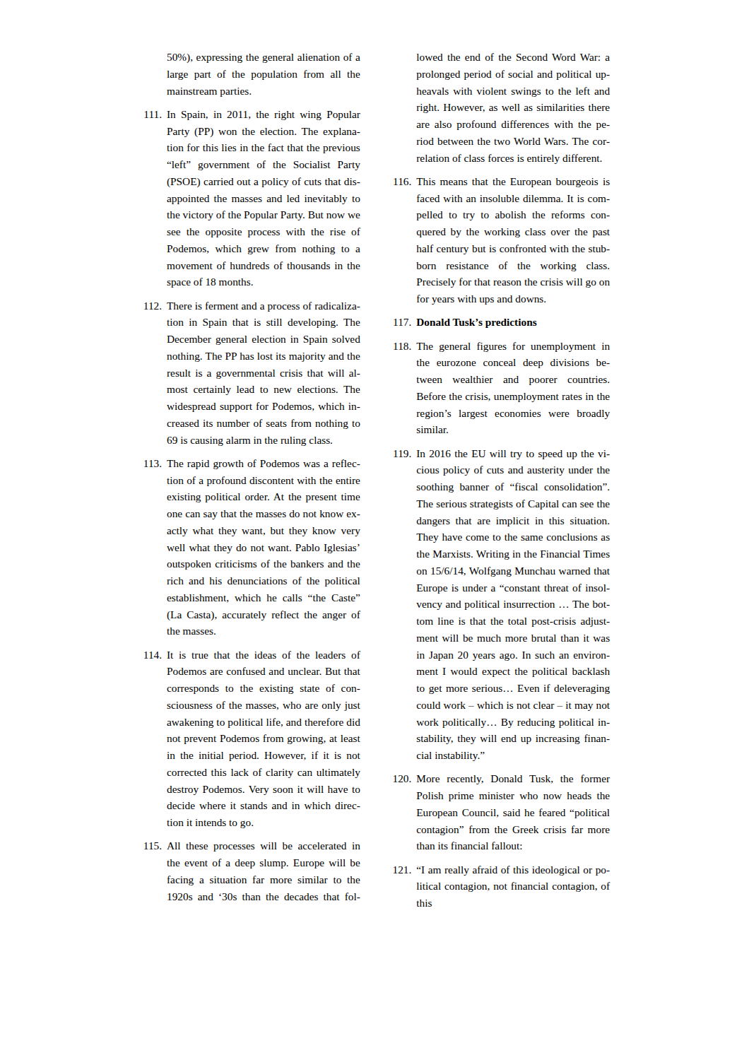50%), expressing the general alienation of a large part of the population from all the mainstream parties.
In Spain, in 2011, the right wing Popular Party (PP) won the election. The explanation for this lies in the fact that the previous “left” government of the Socialist Party (PSOE) carried out a policy of cuts that disappointed the masses and led inevitably to the victory of the Popular Party. But now we see the opposite process with the rise of Podemos, which grew from nothing to a movement of hundreds of thousands in the space of 18 months.
There is ferment and a process of radicalization in Spain that is still developing. The December general election in Spain solved nothing. The PP has lost its majority and the result is a governmental crisis that will almost certainly lead to new elections. The widespread support for Podemos, which increased its number of seats from nothing to 69 is causing alarm in the ruling class.
The rapid growth of Podemos was a reflection of a profound discontent with the entire existing political order. At the present time one can say that the masses do not know exactly what they want, but they know very well what they do not want. Pablo Iglesias’ outspoken criticisms of the bankers and the rich and his denunciations of the political establishment, which he calls “the Caste” (La Casta), accurately reflect the anger of the masses.
It is true that the ideas of the leaders of Podemos are confused and unclear. But that corresponds to the existing state of consciousness of the masses, who are only just awakening to political life, and therefore did not prevent Podemos from growing, at least in the initial period. However, if it is not corrected this lack of clarity can ultimately destroy Podemos. Very soon it will have to decide where it stands and in which direction it intends to go.
All these processes will be accelerated in the event of a deep slump. Europe will be facing a situation far more similar to the 1920s and ‘30s than the decades that followed the end of the Second Word War: a prolonged period of social and political upheavals with violent swings to the left and right. However, as well as similarities there are also profound differences with the period between the two World Wars. The correlation of class forces is entirely different.
This means that the European bourgeois is faced with an insoluble dilemma. It is compelled to try to abolish the reforms conquered by the working class over the past half century but is confronted with the stubborn resistance of the working class. Precisely for that reason the crisis will go on for years with ups and downs.
Donald Tusk’s predictions
The general figures for unemployment in the eurozone conceal deep divisions between wealthier and poorer countries. Before the crisis, unemployment rates in the region’s largest economies were broadly similar.
In 2016 the EU will try to speed up the vicious policy of cuts and austerity under the soothing banner of “fiscal consolidation”. The serious strategists of Capital can see the dangers that are implicit in this situation. They have come to the same conclusions as the Marxists. Writing in the Financial Times on 15/6/14, Wolfgang Munchau warned that Europe is under a “constant threat of insolvency and political insurrection … The bottom line is that the total post-crisis adjustment will be much more brutal than it was in Japan 20 years ago. In such an environment I would expect the political backlash to get more serious… Even if deleveraging could work – which is not clear – it may not work politically… By reducing political instability, they will end up increasing financial instability.”
More recently, Donald Tusk, the former Polish prime minister who now heads the European Council, said he feared “political contagion” from the Greek crisis far more than its financial fallout:
“I am really afraid of this ideological or political contagion, not financial contagion, of this